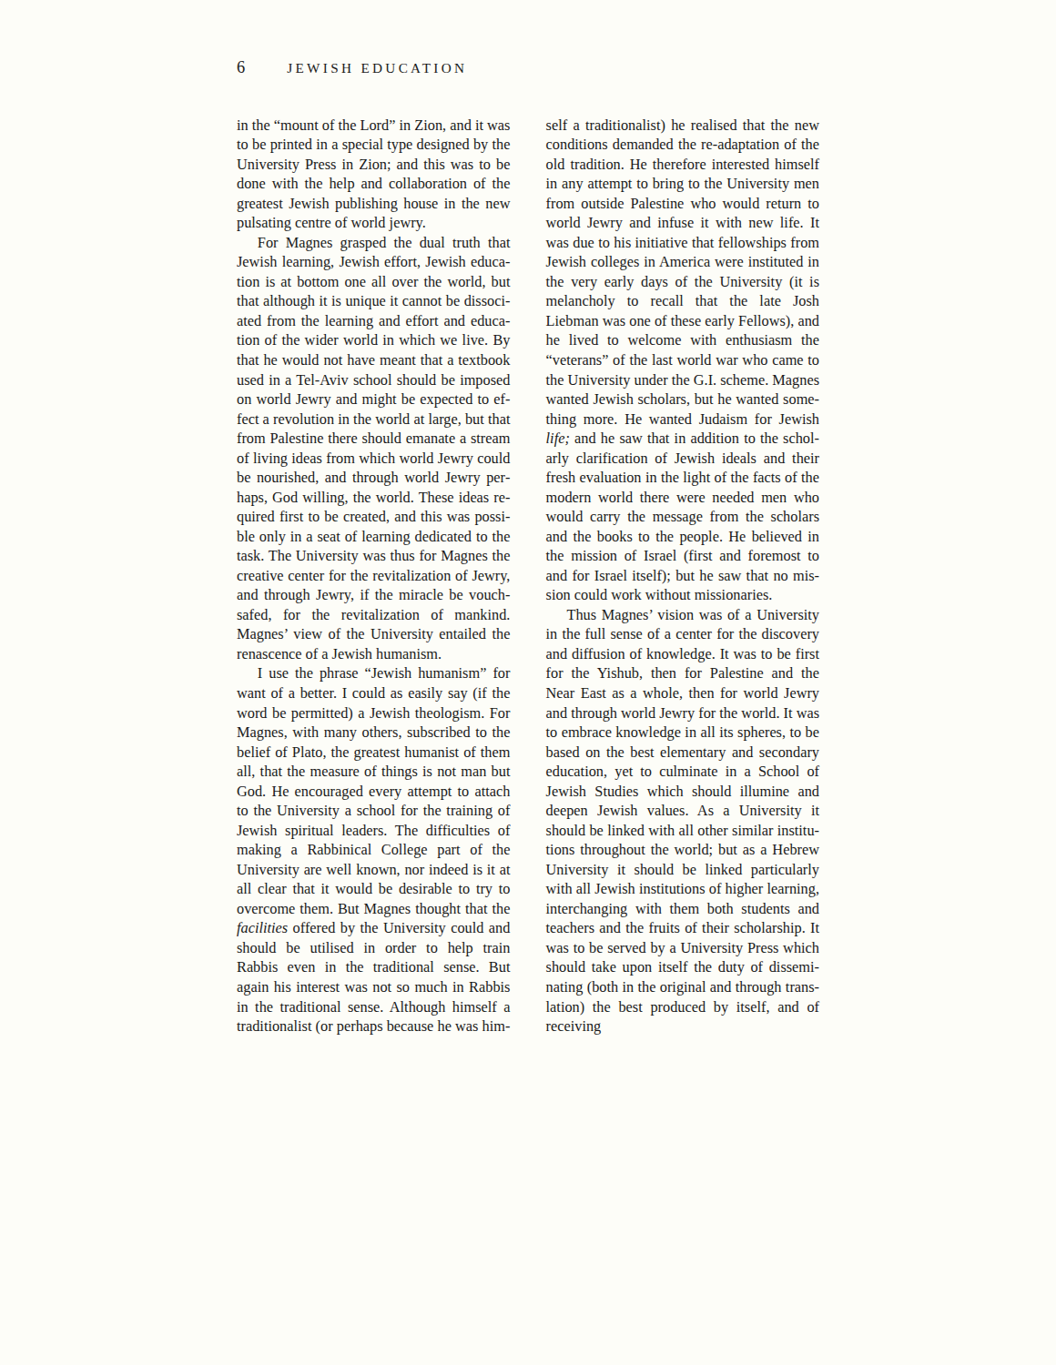6
Jewish Education
in the “mount of the Lord” in Zion, and it was to be printed in a special type designed by the University Press in Zion; and this was to be done with the help and collaboration of the greatest Jewish publishing house in the new pulsating centre of world jewry.
For Magnes grasped the dual truth that Jewish learning, Jewish effort, Jewish education is at bottom one all over the world, but that although it is unique it cannot be dissociated from the learning and effort and education of the wider world in which we live. By that he would not have meant that a textbook used in a Tel-Aviv school should be imposed on world Jewry and might be expected to effect a revolution in the world at large, but that from Palestine there should emanate a stream of living ideas from which world Jewry could be nourished, and through world Jewry perhaps, God willing, the world. These ideas required first to be created, and this was possible only in a seat of learning dedicated to the task. The University was thus for Magnes the creative center for the revitalization of Jewry, and through Jewry, if the miracle be vouchsafed, for the revitalization of mankind. Magnes’ view of the University entailed the renascence of a Jewish humanism.
I use the phrase “Jewish humanism” for want of a better. I could as easily say (if the word be permitted) a Jewish theologism. For Magnes, with many others, subscribed to the belief of Plato, the greatest humanist of them all, that the measure of things is not man but God. He encouraged every attempt to attach to the University a school for the training of Jewish spiritual leaders. The difficulties of making a Rabbinical College part of the University are well known, nor indeed is it at all clear that it would be desirable to try to overcome them. But Magnes thought that the facilities offered by the University could and should be utilised in order to help train Rabbis even in the traditional sense. But again his interest was not so much in Rabbis in the traditional sense. Although himself a traditionalist (or perhaps because he was himself a traditionalist) he realised that the new conditions demanded the re-adaptation of the old tradition. He therefore interested himself in any attempt to bring to the University men from outside Palestine who would return to world Jewry and infuse it with new life. It was due to his initiative that fellowships from Jewish colleges in America were instituted in the very early days of the University (it is melancholy to recall that the late Josh Liebman was one of these early Fellows), and he lived to welcome with enthusiasm the “veterans” of the last world war who came to the University under the G.I. scheme. Magnes wanted Jewish scholars, but he wanted something more. He wanted Judaism for Jewish life; and he saw that in addition to the scholarly clarification of Jewish ideals and their fresh evaluation in the light of the facts of the modern world there were needed men who would carry the message from the scholars and the books to the people. He believed in the mission of Israel (first and foremost to and for Israel itself); but he saw that no mission could work without missionaries.
Thus Magnes’ vision was of a University in the full sense of a center for the discovery and diffusion of knowledge. It was to be first for the Yishub, then for Palestine and the Near East as a whole, then for world Jewry and through world Jewry for the world. It was to embrace knowledge in all its spheres, to be based on the best elementary and secondary education, yet to culminate in a School of Jewish Studies which should illumine and deepen Jewish values. As a University it should be linked with all other similar institutions throughout the world; but as a Hebrew University it should be linked particularly with all Jewish institutions of higher learning, interchanging with them both students and teachers and the fruits of their scholarship. It was to be served by a University Press which should take upon itself the duty of disseminating (both in the original and through translation) the best produced by itself, and of receiving